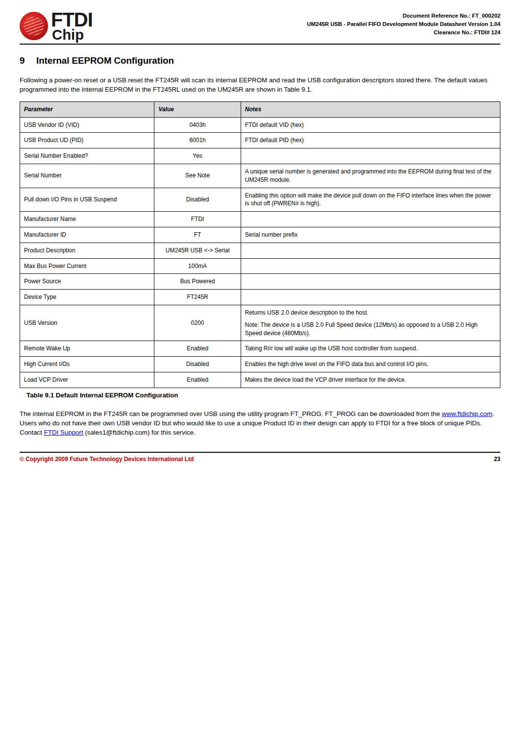FTDI Chip
Document Reference No.: FT_000202
UM245R USB - Parallel FIFO Development Module Datasheet Version 1.04
Clearance No.: FTDI# 124
9 Internal EEPROM Configuration
Following a power-on reset or a USB reset the FT245R will scan its internal EEPROM and read the USB configuration descriptors stored there. The default values programmed into the internal EEPROM in the FT245RL used on the UM245R are shown in Table 9.1.
| Parameter | Value | Notes |
| --- | --- | --- |
| USB Vendor ID (VID) | 0403h | FTDI default VID (hex) |
| USB Product UD (PID) | 6001h | FTDI default PID (hex) |
| Serial Number Enabled? | Yes | |
| Serial Number | See Note | A unique serial number is generated and programmed into the EEPROM during final test of the UM245R module. |
| Pull down I/O Pins in USB Suspend | Disabled | Enabling this option will make the device pull down on the FIFO interface lines when the power is shut off (PWREN# is high). |
| Manufacturer Name | FTDI | |
| Manufacturer ID | FT | Serial number prefix |
| Product Description | UM245R USB <-> Serial | |
| Max Bus Power Current | 100mA | |
| Power Source | Bus Powered | |
| Device Type | FT245R | |
| USB Version | 0200 | Returns USB 2.0 device description to the host. Note: The device is a USB 2.0 Full Speed device (12Mb/s) as opposed to a USB 2.0 High Speed device (480Mb/s). |
| Remote Wake Up | Enabled | Taking RI# low will wake up the USB host controller from suspend. |
| High Current I/Os | Disabled | Enables the high drive level on the FIFO data bus and control I/O pins. |
| Load VCP Driver | Enabled | Makes the device load the VCP driver interface for the device. |
Table 9.1 Default Internal EEPROM Configuration
The internal EEPROM in the FT245R can be programmed over USB using the utility program FT_PROG. FT_PROG can be downloaded from the www.ftdichip.com. Users who do not have their own USB vendor ID but who would like to use a unique Product ID in their design can apply to FTDI for a free block of unique PIDs. Contact FTDI Support (sales1@ftdichip.com) for this service.
© Copyright 2009 Future Technology Devices International Ltd 23